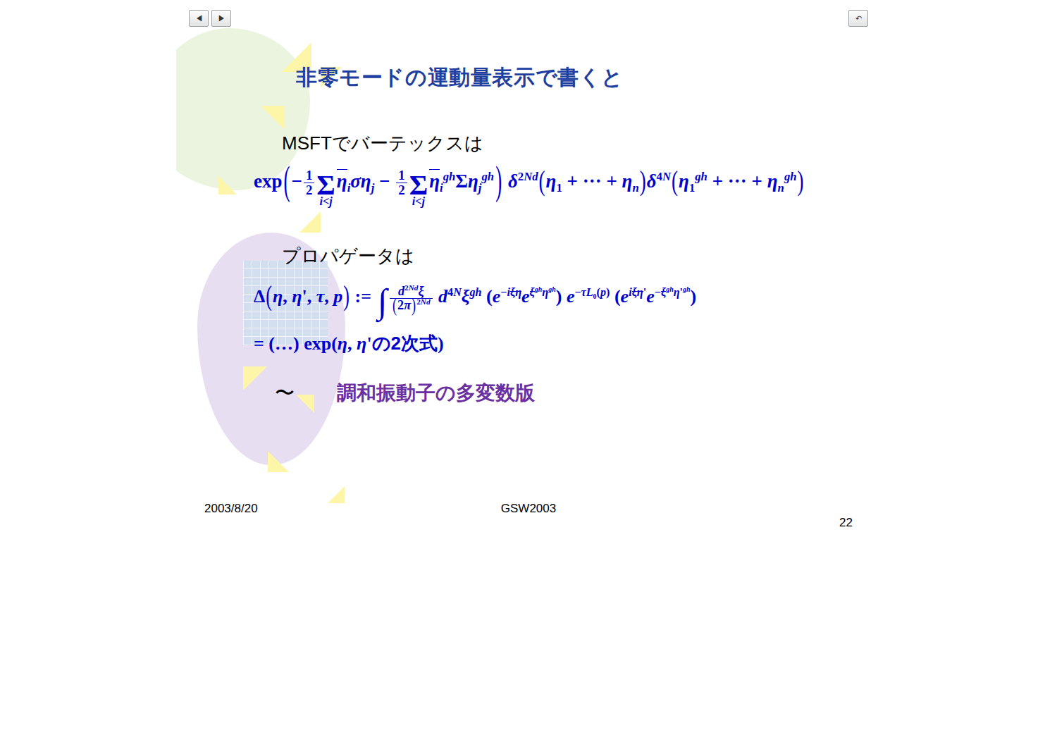◀
▶
↶
非零モードの運動量表示で書くと
MSFTでバーテックスは
exp(−12 Σi<j ηiσηj − 12 Σi<j ηighΣηjgh) δ2Nd(η1 + ··· + ηn) δ4N(η1gh + ··· + ηngh)
プロパゲータは
Δ(η, η', τ, p) := ∫d2Ndξ(2π)2Nd d4Nξgh (e−iξηeξghηgh) e−τL0(p) (eiξη'e−ξghη'gh)
= (…) exp(η, η'の2次式)
〜調和振動子の多変数版
2003/8/20
GSW2003
22